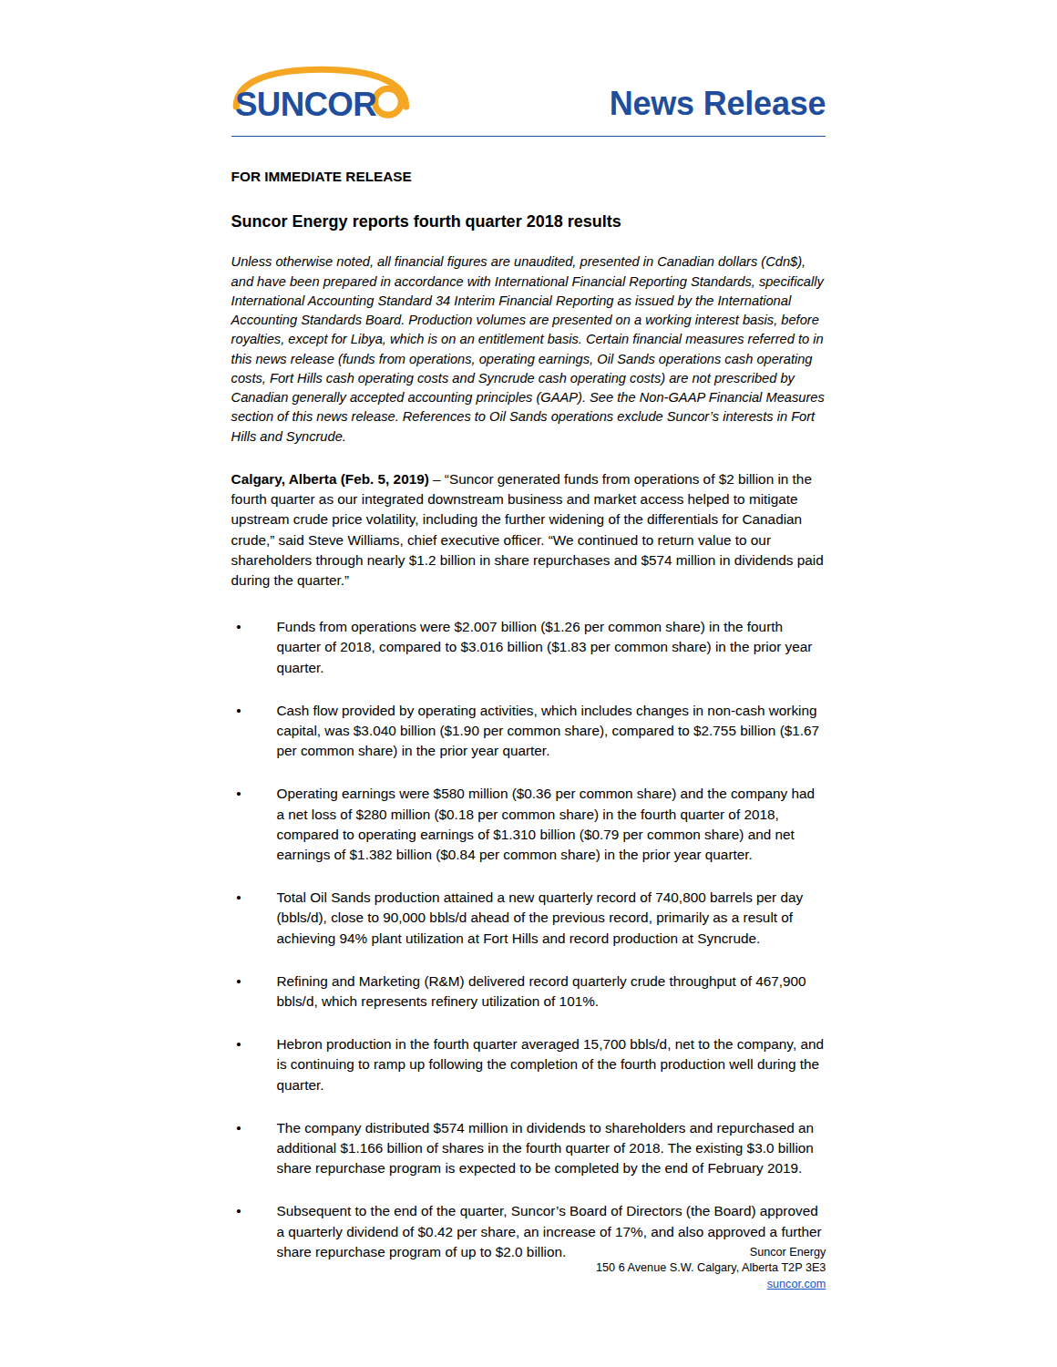SUNCOR
News Release
FOR IMMEDIATE RELEASE
Suncor Energy reports fourth quarter 2018 results
Unless otherwise noted, all financial figures are unaudited, presented in Canadian dollars (Cdn$), and have been prepared in accordance with International Financial Reporting Standards, specifically International Accounting Standard 34 Interim Financial Reporting as issued by the International Accounting Standards Board. Production volumes are presented on a working interest basis, before royalties, except for Libya, which is on an entitlement basis. Certain financial measures referred to in this news release (funds from operations, operating earnings, Oil Sands operations cash operating costs, Fort Hills cash operating costs and Syncrude cash operating costs) are not prescribed by Canadian generally accepted accounting principles (GAAP). See the Non-GAAP Financial Measures section of this news release. References to Oil Sands operations exclude Suncor’s interests in Fort Hills and Syncrude.
Calgary, Alberta (Feb. 5, 2019) – “Suncor generated funds from operations of $2 billion in the fourth quarter as our integrated downstream business and market access helped to mitigate upstream crude price volatility, including the further widening of the differentials for Canadian crude,” said Steve Williams, chief executive officer. “We continued to return value to our shareholders through nearly $1.2 billion in share repurchases and $574 million in dividends paid during the quarter.”
Funds from operations were $2.007 billion ($1.26 per common share) in the fourth quarter of 2018, compared to $3.016 billion ($1.83 per common share) in the prior year quarter.
Cash flow provided by operating activities, which includes changes in non-cash working capital, was $3.040 billion ($1.90 per common share), compared to $2.755 billion ($1.67 per common share) in the prior year quarter.
Operating earnings were $580 million ($0.36 per common share) and the company had a net loss of $280 million ($0.18 per common share) in the fourth quarter of 2018, compared to operating earnings of $1.310 billion ($0.79 per common share) and net earnings of $1.382 billion ($0.84 per common share) in the prior year quarter.
Total Oil Sands production attained a new quarterly record of 740,800 barrels per day (bbls/d), close to 90,000 bbls/d ahead of the previous record, primarily as a result of achieving 94% plant utilization at Fort Hills and record production at Syncrude.
Refining and Marketing (R&M) delivered record quarterly crude throughput of 467,900 bbls/d, which represents refinery utilization of 101%.
Hebron production in the fourth quarter averaged 15,700 bbls/d, net to the company, and is continuing to ramp up following the completion of the fourth production well during the quarter.
The company distributed $574 million in dividends to shareholders and repurchased an additional $1.166 billion of shares in the fourth quarter of 2018. The existing $3.0 billion share repurchase program is expected to be completed by the end of February 2019.
Subsequent to the end of the quarter, Suncor’s Board of Directors (the Board) approved a quarterly dividend of $0.42 per share, an increase of 17%, and also approved a further share repurchase program of up to $2.0 billion.
Suncor Energy
150 6 Avenue S.W. Calgary, Alberta T2P 3E3
suncor.com